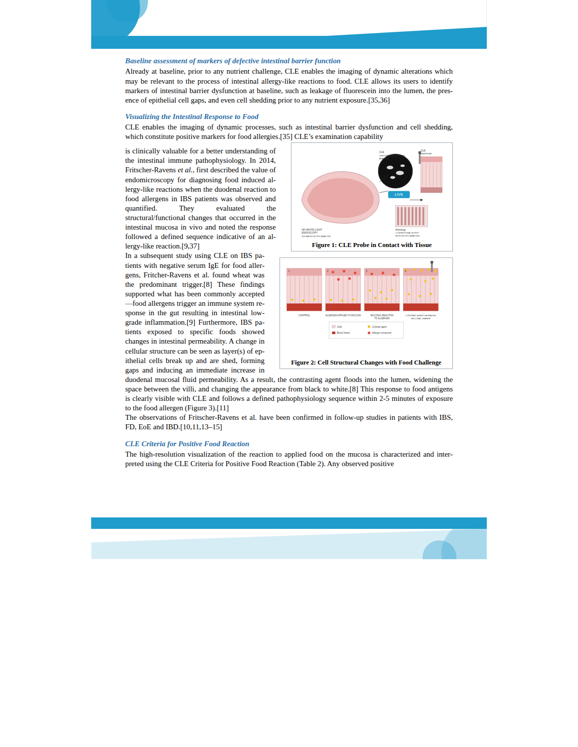Baseline assessment of markers of defective intestinal barrier function
Already at baseline, prior to any nutrient challenge, CLE enables the imaging of dynamic alterations which may be relevant to the process of intestinal allergy-like reactions to food. CLE allows its users to identify markers of intestinal barrier dysfunction at baseline, such as leakage of fluorescein into the lumen, the presence of epithelial cell gaps, and even cell shedding prior to any nutrient exposure.[35,36]
Visualizing the Intestinal Response to Food
CLE enables the imaging of dynamic processes, such as intestinal barrier dysfunction and cell shedding, which constitute positive markers for food allergies.[35] CLE’s examination capability
Figure 1: CLE Probe in Contact with Tissue
is clinically valuable for a better understanding of the intestinal immune pathophysiology. In 2014, Fritscher-Ravens et al., first described the value of endomicroscopy for diagnosing food induced allergy-like reactions when the duodenal reaction to food allergens in IBS patients was observed and quantified. They evaluated the structural/functional changes that occurred in the intestinal mucosa in vivo and noted the response followed a defined sequence indicative of an allergy-like reaction.[9,37]
Figure 2: Cell Structural Changes with Food Challenge
In a subsequent study using CLE on IBS patients with negative serum IgE for food allergens, Fritcher-Ravens et al. found wheat was the predominant trigger.[8] These findings supported what has been commonly accepted—food allergens trigger an immune system response in the gut resulting in intestinal low-grade inflammation.[9] Furthermore, IBS patients exposed to specific foods showed changes in intestinal permeability. A change in cellular structure can be seen as layer(s) of epithelial cells break up and are shed, forming gaps and inducing an immediate increase in duodenal mucosal fluid permeability. As a result, the contrasting agent floods into the lumen, widening the space between the villi, and changing the appearance from black to white.[8] This response to food antigens is clearly visible with CLE and follows a defined pathophysiology sequence within 2-5 minutes of exposure to the food allergen (Figure 3).[11]
The observations of Fritscher-Ravens et al. have been confirmed in follow-up studies in patients with IBS, FD, EoE and IBD.[10,11,13–15]
CLE Criteria for Positive Food Reaction
The high-resolution visualization of the reaction to applied food on the mucosa is characterized and interpreted using the CLE Criteria for Positive Food Reaction (Table 2). Any observed positive